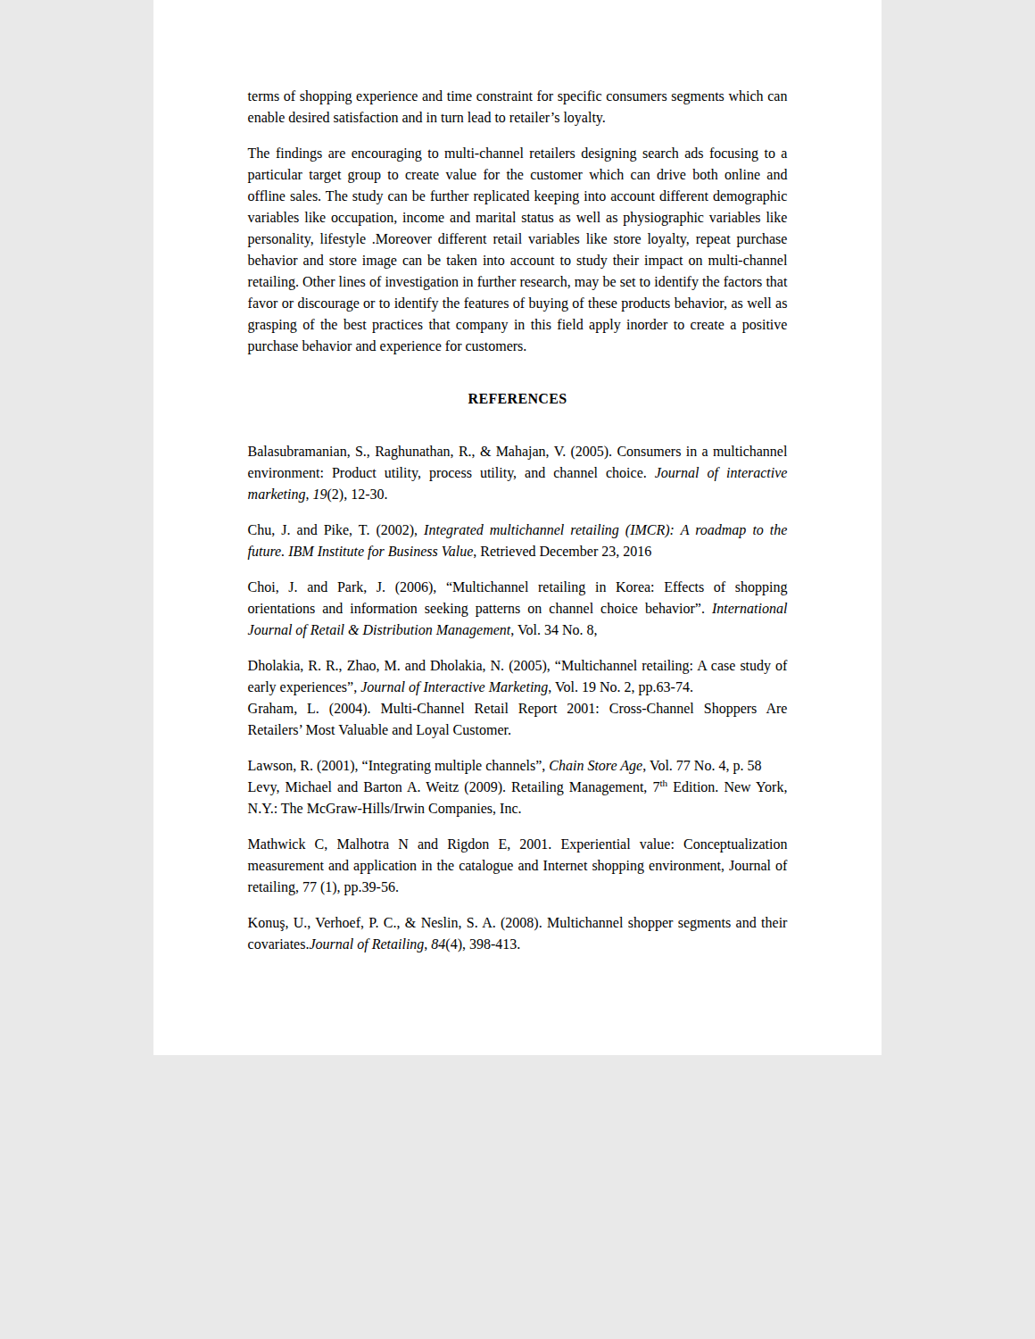terms of shopping experience and time constraint for specific consumers segments which can enable desired satisfaction and in turn lead to retailer’s loyalty.
The findings are encouraging to multi-channel retailers designing search ads focusing to a particular target group to create value for the customer which can drive both online and offline sales. The study can be further replicated keeping into account different demographic variables like occupation, income and marital status as well as physiographic variables like personality, lifestyle .Moreover different retail variables like store loyalty, repeat purchase behavior and store image can be taken into account to study their impact on multi-channel retailing. Other lines of investigation in further research, may be set to identify the factors that favor or discourage or to identify the features of buying of these products behavior, as well as grasping of the best practices that company in this field apply inorder to create a positive purchase behavior and experience for customers.
REFERENCES
Balasubramanian, S., Raghunathan, R., & Mahajan, V. (2005). Consumers in a multichannel environment: Product utility, process utility, and channel choice. Journal of interactive marketing, 19(2), 12-30.
Chu, J. and Pike, T. (2002), Integrated multichannel retailing (IMCR): A roadmap to the future. IBM Institute for Business Value, Retrieved December 23, 2016
Choi, J. and Park, J. (2006), “Multichannel retailing in Korea: Effects of shopping orientations and information seeking patterns on channel choice behavior”. International Journal of Retail & Distribution Management, Vol. 34 No. 8,
Dholakia, R. R., Zhao, M. and Dholakia, N. (2005), “Multichannel retailing: A case study of early experiences”, Journal of Interactive Marketing, Vol. 19 No. 2, pp.63-74.
Graham, L. (2004). Multi-Channel Retail Report 2001: Cross-Channel Shoppers Are Retailers’ Most Valuable and Loyal Customer.
Lawson, R. (2001), “Integrating multiple channels”, Chain Store Age, Vol. 77 No. 4, p. 58
Levy, Michael and Barton A. Weitz (2009). Retailing Management, 7th Edition. New York, N.Y.: The McGraw-Hills/Irwin Companies, Inc.
Mathwick C, Malhotra N and Rigdon E, 2001. Experiential value: Conceptualization measurement and application in the catalogue and Internet shopping environment, Journal of retailing, 77 (1), pp.39-56.
Konuş, U., Verhoef, P. C., & Neslin, S. A. (2008). Multichannel shopper segments and their covariates.Journal of Retailing, 84(4), 398-413.